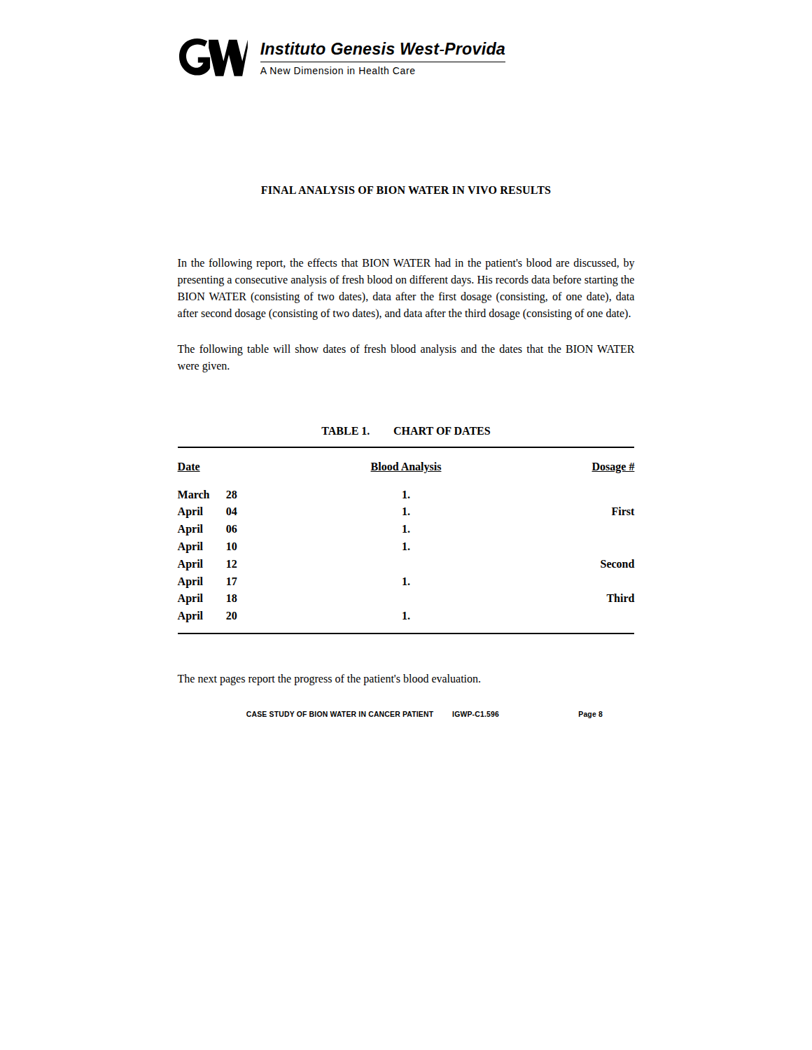Instituto Genesis West-Provida
A New Dimension in Health Care
FINAL ANALYSIS OF BION WATER IN VIVO RESULTS
In the following report, the effects that BION WATER had in the patient's blood are discussed, by presenting a consecutive analysis of fresh blood on different days. His records data before starting the BION WATER (consisting of two dates), data after the first dosage (consisting, of one date), data after second dosage (consisting of two dates), and data after the third dosage (consisting of one date).
The following table will show dates of fresh blood analysis and the dates that the BION WATER were given.
TABLE 1. CHART OF DATES
| Date | Blood Analysis | Dosage # |
| --- | --- | --- |
| March 28 | 1. | |
| April 04 | 1. | First |
| April 06 | 1. | |
| April 10 | 1. | |
| April 12 | | Second |
| April 17 | 1. | |
| April 18 | | Third |
| April 20 | 1. | |
The next pages report the progress of the patient's blood evaluation.
CASE STUDY OF BION WATER IN CANCER PATIENT IGWP-C1.596 Page 8